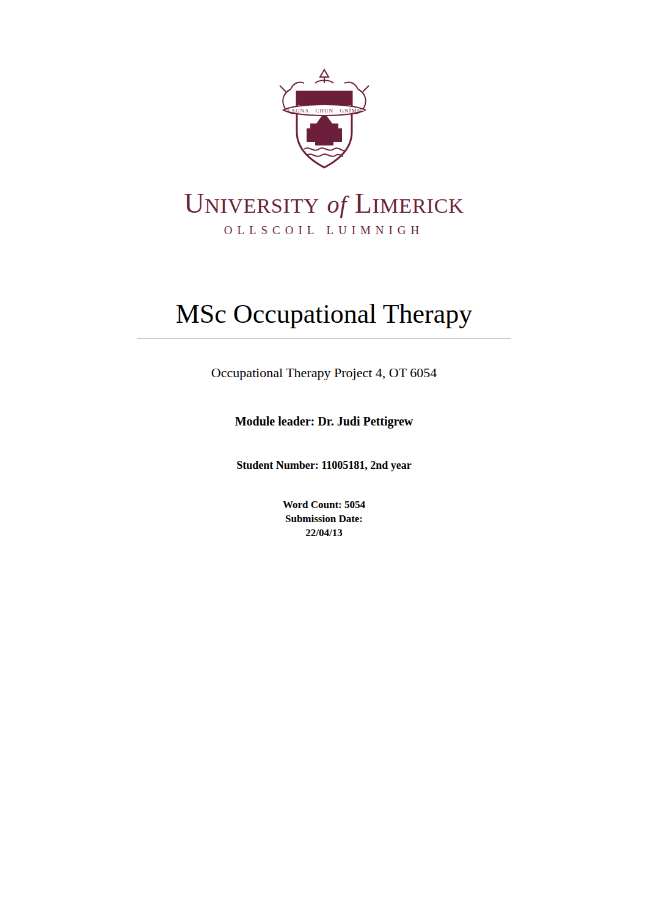EAGNA · CHUN · GNÍMH
UNIVERSITY of LIMERICK
OLLSCOIL LUIMNIGH
MSc Occupational Therapy
Occupational Therapy Project 4, OT 6054
Module leader: Dr. Judi Pettigrew
Student Number: 11005181, 2nd year
Word Count: 5054
Submission Date:
22/04/13